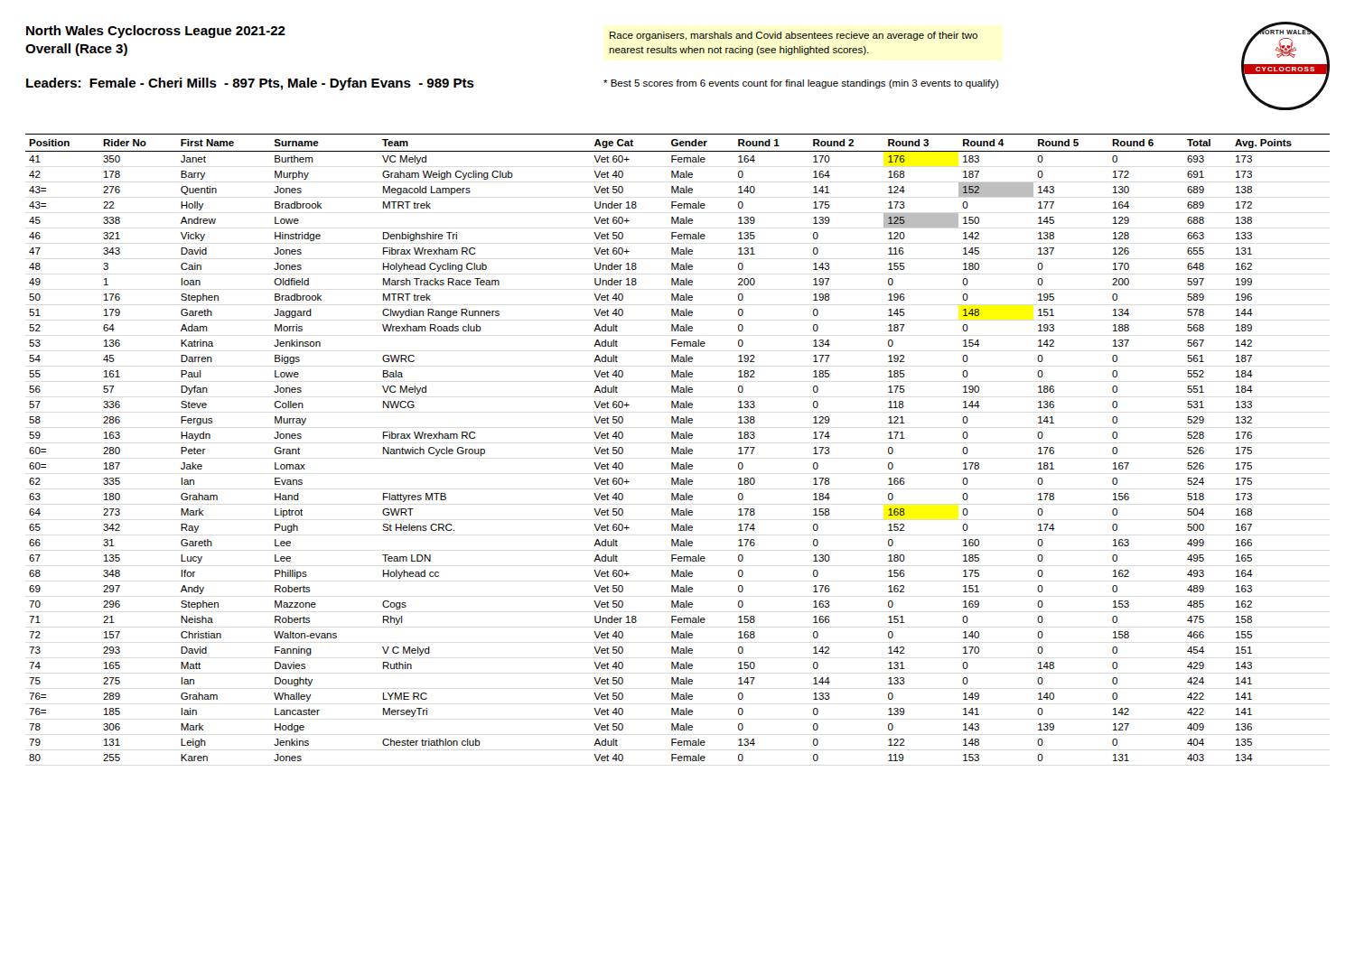North Wales Cyclocross League 2021-22
Overall (Race 3)
Race organisers, marshals and Covid absentees recieve an average of their two nearest results when not racing (see highlighted scores).
* Best 5 scores from 6 events count for final league standings (min 3 events to qualify)
NORTH WALES
☠
CYCLOCROSS
Leaders: Female - Cheri Mills - 897 Pts, Male - Dyfan Evans - 989 Pts
| Position | Rider No | First Name | Surname | Team | Age Cat | Gender | Round 1 | Round 2 | Round 3 | Round 4 | Round 5 | Round 6 | Total | Avg. Points |
| --- | --- | --- | --- | --- | --- | --- | --- | --- | --- | --- | --- | --- | --- | --- |
| 41 | 350 | Janet | Burthem | VC Melyd | Vet 60+ | Female | 164 | 170 | 176 | 183 | 0 | 0 | 693 | 173 |
| 42 | 178 | Barry | Murphy | Graham Weigh Cycling Club | Vet 40 | Male | 0 | 164 | 168 | 187 | 0 | 172 | 691 | 173 |
| 43= | 276 | Quentin | Jones | Megacold Lampers | Vet 50 | Male | 140 | 141 | 124 | 152 | 143 | 130 | 689 | 138 |
| 43= | 22 | Holly | Bradbrook | MTRT trek | Under 18 | Female | 0 | 175 | 173 | 0 | 177 | 164 | 689 | 172 |
| 45 | 338 | Andrew | Lowe | | Vet 60+ | Male | 139 | 139 | 125 | 150 | 145 | 129 | 688 | 138 |
| 46 | 321 | Vicky | Hinstridge | Denbighshire Tri | Vet 50 | Female | 135 | 0 | 120 | 142 | 138 | 128 | 663 | 133 |
| 47 | 343 | David | Jones | Fibrax Wrexham RC | Vet 60+ | Male | 131 | 0 | 116 | 145 | 137 | 126 | 655 | 131 |
| 48 | 3 | Cain | Jones | Holyhead Cycling Club | Under 18 | Male | 0 | 143 | 155 | 180 | 0 | 170 | 648 | 162 |
| 49 | 1 | Ioan | Oldfield | Marsh Tracks Race Team | Under 18 | Male | 200 | 197 | 0 | 0 | 0 | 200 | 597 | 199 |
| 50 | 176 | Stephen | Bradbrook | MTRT trek | Vet 40 | Male | 0 | 198 | 196 | 0 | 195 | 0 | 589 | 196 |
| 51 | 179 | Gareth | Jaggard | Clwydian Range Runners | Vet 40 | Male | 0 | 0 | 145 | 148 | 151 | 134 | 578 | 144 |
| 52 | 64 | Adam | Morris | Wrexham Roads club | Adult | Male | 0 | 0 | 187 | 0 | 193 | 188 | 568 | 189 |
| 53 | 136 | Katrina | Jenkinson | | Adult | Female | 0 | 134 | 0 | 154 | 142 | 137 | 567 | 142 |
| 54 | 45 | Darren | Biggs | GWRC | Adult | Male | 192 | 177 | 192 | 0 | 0 | 0 | 561 | 187 |
| 55 | 161 | Paul | Lowe | Bala | Vet 40 | Male | 182 | 185 | 185 | 0 | 0 | 0 | 552 | 184 |
| 56 | 57 | Dyfan | Jones | VC Melyd | Adult | Male | 0 | 0 | 175 | 190 | 186 | 0 | 551 | 184 |
| 57 | 336 | Steve | Collen | NWCG | Vet 60+ | Male | 133 | 0 | 118 | 144 | 136 | 0 | 531 | 133 |
| 58 | 286 | Fergus | Murray | | Vet 50 | Male | 138 | 129 | 121 | 0 | 141 | 0 | 529 | 132 |
| 59 | 163 | Haydn | Jones | Fibrax Wrexham RC | Vet 40 | Male | 183 | 174 | 171 | 0 | 0 | 0 | 528 | 176 |
| 60= | 280 | Peter | Grant | Nantwich Cycle Group | Vet 50 | Male | 177 | 173 | 0 | 0 | 176 | 0 | 526 | 175 |
| 60= | 187 | Jake | Lomax | | Vet 40 | Male | 0 | 0 | 0 | 178 | 181 | 167 | 526 | 175 |
| 62 | 335 | Ian | Evans | | Vet 60+ | Male | 180 | 178 | 166 | 0 | 0 | 0 | 524 | 175 |
| 63 | 180 | Graham | Hand | Flattyres MTB | Vet 40 | Male | 0 | 184 | 0 | 0 | 178 | 156 | 518 | 173 |
| 64 | 273 | Mark | Liptrot | GWRT | Vet 50 | Male | 178 | 158 | 168 | 0 | 0 | 0 | 504 | 168 |
| 65 | 342 | Ray | Pugh | St Helens CRC. | Vet 60+ | Male | 174 | 0 | 152 | 0 | 174 | 0 | 500 | 167 |
| 66 | 31 | Gareth | Lee | | Adult | Male | 176 | 0 | 0 | 160 | 0 | 163 | 499 | 166 |
| 67 | 135 | Lucy | Lee | Team LDN | Adult | Female | 0 | 130 | 180 | 185 | 0 | 0 | 495 | 165 |
| 68 | 348 | Ifor | Phillips | Holyhead cc | Vet 60+ | Male | 0 | 0 | 156 | 175 | 0 | 162 | 493 | 164 |
| 69 | 297 | Andy | Roberts | | Vet 50 | Male | 0 | 176 | 162 | 151 | 0 | 0 | 489 | 163 |
| 70 | 296 | Stephen | Mazzone | Cogs | Vet 50 | Male | 0 | 163 | 0 | 169 | 0 | 153 | 485 | 162 |
| 71 | 21 | Neisha | Roberts | Rhyl | Under 18 | Female | 158 | 166 | 151 | 0 | 0 | 0 | 475 | 158 |
| 72 | 157 | Christian | Walton-evans | | Vet 40 | Male | 168 | 0 | 0 | 140 | 0 | 158 | 466 | 155 |
| 73 | 293 | David | Fanning | V C Melyd | Vet 50 | Male | 0 | 142 | 142 | 170 | 0 | 0 | 454 | 151 |
| 74 | 165 | Matt | Davies | Ruthin | Vet 40 | Male | 150 | 0 | 131 | 0 | 148 | 0 | 429 | 143 |
| 75 | 275 | Ian | Doughty | | Vet 50 | Male | 147 | 144 | 133 | 0 | 0 | 0 | 424 | 141 |
| 76= | 289 | Graham | Whalley | LYME RC | Vet 50 | Male | 0 | 133 | 0 | 149 | 140 | 0 | 422 | 141 |
| 76= | 185 | Iain | Lancaster | MerseyTri | Vet 40 | Male | 0 | 0 | 139 | 141 | 0 | 142 | 422 | 141 |
| 78 | 306 | Mark | Hodge | | Vet 50 | Male | 0 | 0 | 0 | 143 | 139 | 127 | 409 | 136 |
| 79 | 131 | Leigh | Jenkins | Chester triathlon club | Adult | Female | 134 | 0 | 122 | 148 | 0 | 0 | 404 | 135 |
| 80 | 255 | Karen | Jones | | Vet 40 | Female | 0 | 0 | 119 | 153 | 0 | 131 | 403 | 134 |